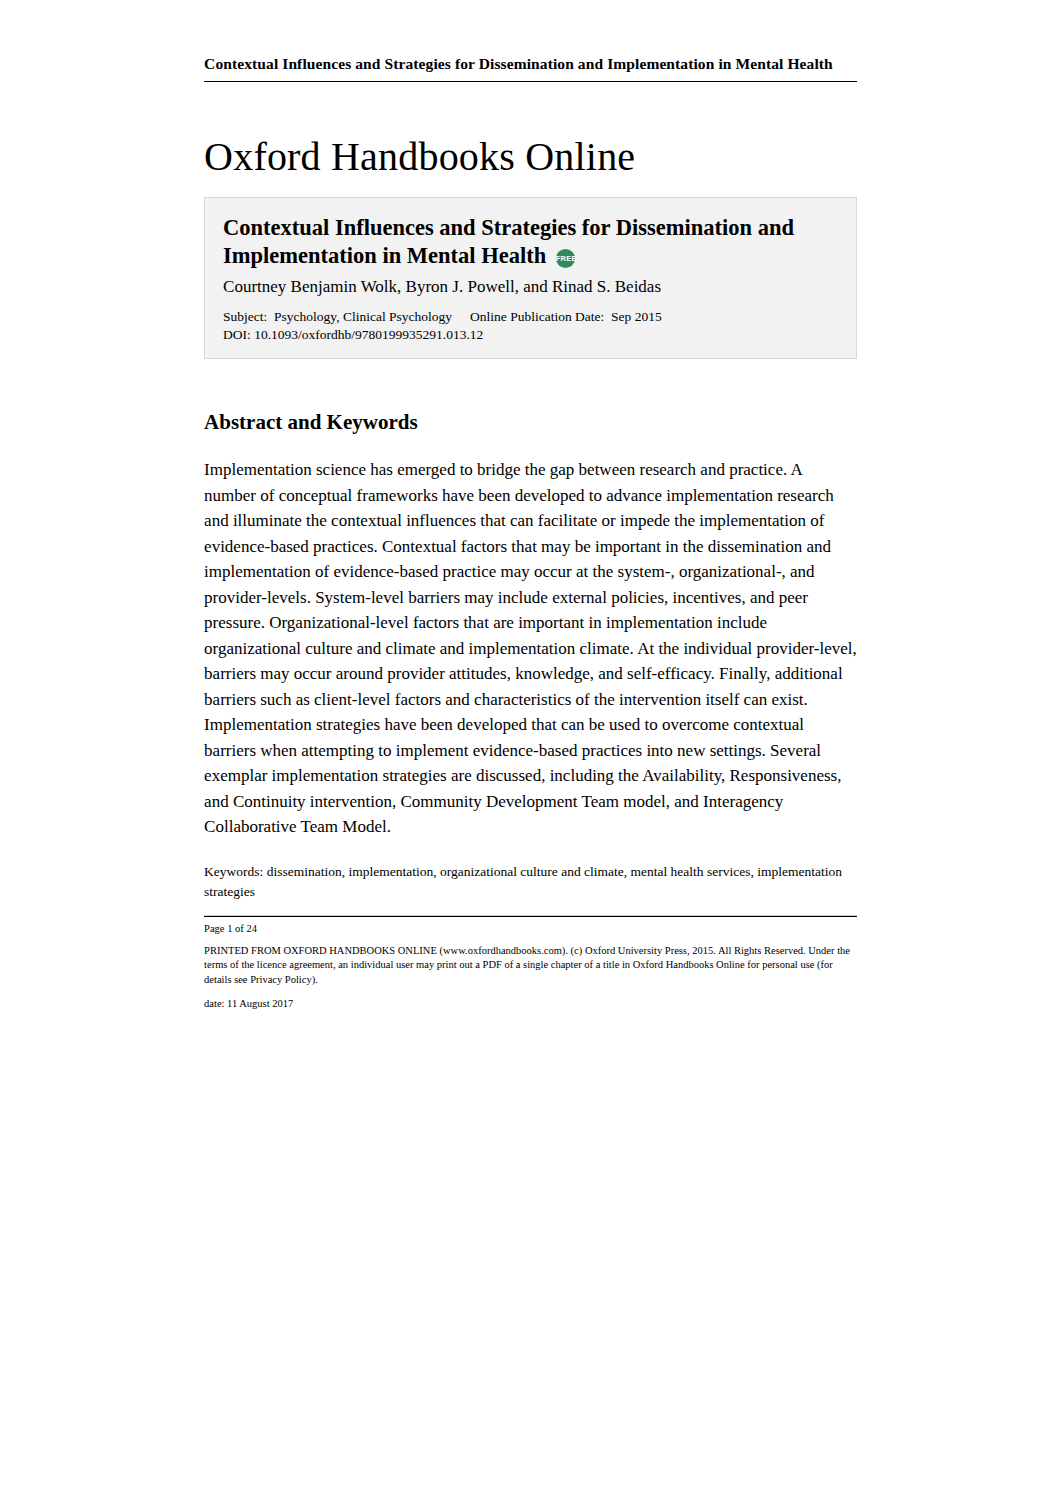Contextual Influences and Strategies for Dissemination and Implementation in Mental Health
Oxford Handbooks Online
Contextual Influences and Strategies for Dissemination and Implementation in Mental Health FREE
Courtney Benjamin Wolk, Byron J. Powell, and Rinad S. Beidas
Subject: Psychology, Clinical Psychology Online Publication Date: Sep 2015
DOI: 10.1093/oxfordhb/9780199935291.013.12
Abstract and Keywords
Implementation science has emerged to bridge the gap between research and practice. A number of conceptual frameworks have been developed to advance implementation research and illuminate the contextual influences that can facilitate or impede the implementation of evidence-based practices. Contextual factors that may be important in the dissemination and implementation of evidence-based practice may occur at the system-, organizational-, and provider-levels. System-level barriers may include external policies, incentives, and peer pressure. Organizational-level factors that are important in implementation include organizational culture and climate and implementation climate. At the individual provider-level, barriers may occur around provider attitudes, knowledge, and self-efficacy. Finally, additional barriers such as client-level factors and characteristics of the intervention itself can exist. Implementation strategies have been developed that can be used to overcome contextual barriers when attempting to implement evidence-based practices into new settings. Several exemplar implementation strategies are discussed, including the Availability, Responsiveness, and Continuity intervention, Community Development Team model, and Interagency Collaborative Team Model.
Keywords: dissemination, implementation, organizational culture and climate, mental health services, implementation strategies
Page 1 of 24
PRINTED FROM OXFORD HANDBOOKS ONLINE (www.oxfordhandbooks.com). (c) Oxford University Press, 2015. All Rights Reserved. Under the terms of the licence agreement, an individual user may print out a PDF of a single chapter of a title in Oxford Handbooks Online for personal use (for details see Privacy Policy).
date: 11 August 2017